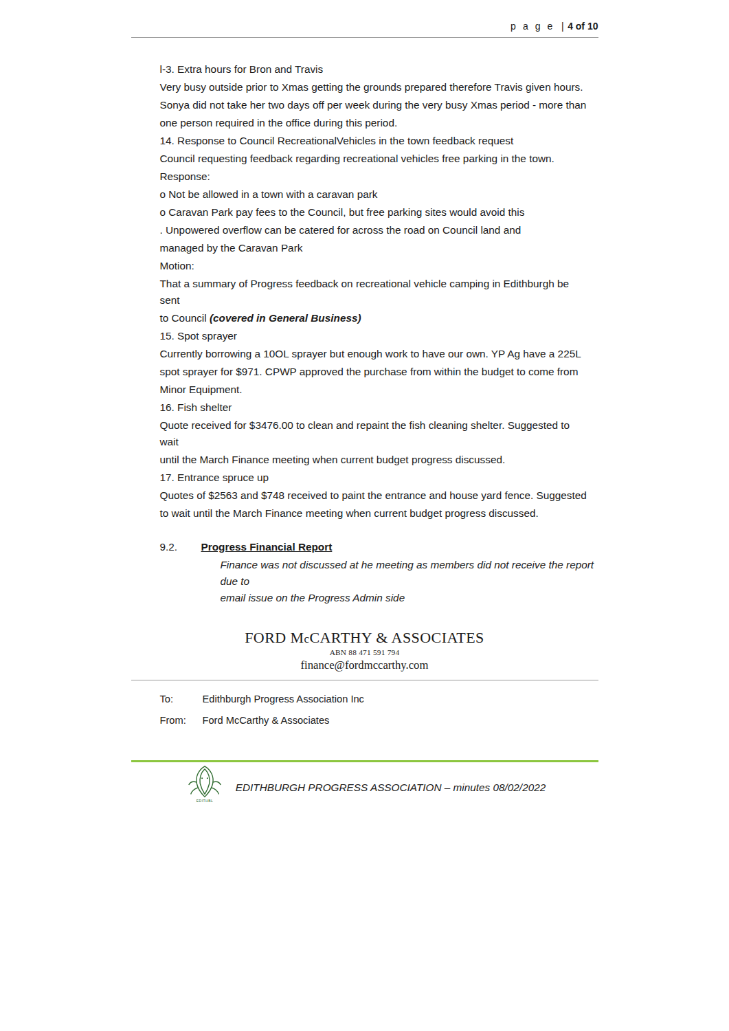p a g e | 4 of 10
l-3. Extra hours for Bron and Travis
Very busy outside prior to Xmas getting the grounds prepared therefore Travis given hours.
Sonya did not take her two days off per week during the very busy Xmas period - more than
one person required in the office during this period.
14. Response to Council RecreationalVehicles in the town feedback request
Council requesting feedback regarding recreational vehicles free parking in the town.
Response:
o Not be allowed in a town with a caravan park
o Caravan Park pay fees to the Council, but free parking sites would avoid this
. Unpowered overflow can be catered for across the road on Council land and
managed by the Caravan Park
Motion:
That a summary of Progress feedback on recreational vehicle camping in Edithburgh be sent
to Council (covered in General Business)
15. Spot sprayer
Currently borrowing a 10OL sprayer but enough work to have our own. YP Ag have a 225L
spot sprayer for $971. CPWP approved the purchase from within the budget to come from
Minor Equipment.
16. Fish shelter
Quote received for $3476.00 to clean and repaint the fish cleaning shelter. Suggested to wait
until the March Finance meeting when current budget progress discussed.
17. Entrance spruce up
Quotes of $2563 and $748 received to paint the entrance and house yard fence. Suggested
to wait until the March Finance meeting when current budget progress discussed.
9.2.
Progress Financial Report
Finance was not discussed at he meeting as members did not receive the report due to
email issue on the Progress Admin side
FORD Mc CARTHY & ASSOCIATES
ABN 88 471 591 794
finance@fordmccarthy.com
To: Edithburgh Progress Association Inc
From: Ford McCarthy & Associates
EDITHBL
EDITHBURGH PROGRESS ASSOCIATION – minutes 08/02/2022